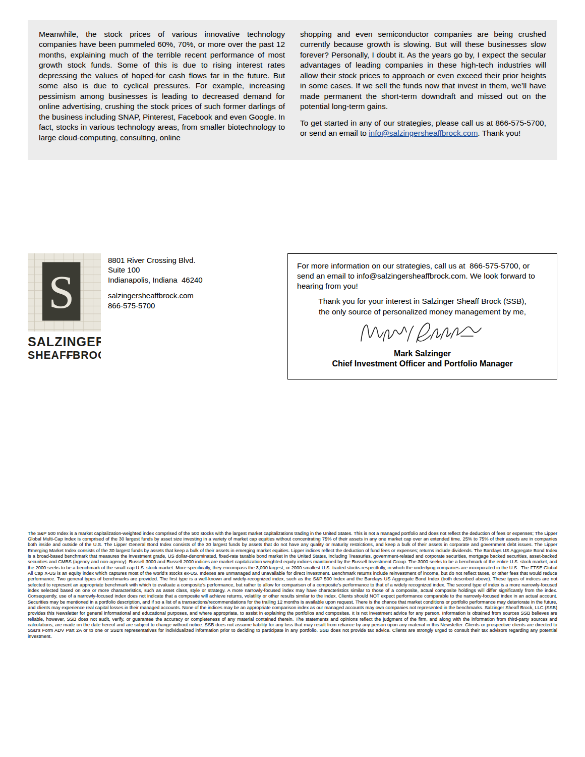Meanwhile, the stock prices of various innovative technology companies have been pummeled 60%, 70%, or more over the past 12 months, explaining much of the terrible recent performance of most growth stock funds. Some of this is due to rising interest rates depressing the values of hoped-for cash flows far in the future. But some also is due to cyclical pressures. For example, increasing pessimism among businesses is leading to decreased demand for online advertising, crushing the stock prices of such former darlings of the business including SNAP, Pinterest, Facebook and even Google. In fact, stocks in various technology areas, from smaller biotechnology to large cloud-computing, consulting, online
shopping and even semiconductor companies are being crushed currently because growth is slowing. But will these businesses slow forever? Personally, I doubt it. As the years go by, I expect the secular advantages of leading companies in these high-tech industries will allow their stock prices to approach or even exceed their prior heights in some cases. If we sell the funds now that invest in them, we’ll have made permanent the short-term downdraft and missed out on the potential long-term gains.
To get started in any of our strategies, please call us at 866-575-5700, or send an email to info@salzingersheaffbrock.com. Thank you!
S SALZINGER SHEAFF BROCK &
8801 River Crossing Blvd.
Suite 100
Indianapolis, Indiana 46240 salzingersheaffbrock.com
866-575-5700
For more information on our strategies, call us at 866-575-5700, or send an email to info@salzingersheaffbrock.com. We look forward to hearing from you!
Thank you for your interest in Salzinger Sheaff Brock (SSB),
the only source of personalized money management by me,
Mark Salzinger
Chief Investment Officer and Portfolio Manager
The S&P 500 Index is a market capitalization-weighted index comprised of the 500 stocks with the largest market capitalizations trading in the United States. This is not a managed portfolio and does not reflect the deduction of fees or expenses; The Lipper Global Multi-Cap Index is comprised of the 30 largest funds by asset size investing in a variety of market cap equities without concentrating 75% of their assets in any one market cap over an extended time. 25% to 75% of their assets are in companies both inside and outside of the U.S. The Lipper General Bond Index consists of the 30 largest funds by assets that do not have any quality or maturity restrictions, and keep a bulk of their assets in corporate and government debt issues. The Lipper Emerging Market Index consists of the 30 largest funds by assets that keep a bulk of their assets in emerging market equities. Lipper indices reflect the deduction of fund fees or expenses; returns include dividends. The Barclays US Aggregate Bond Index is a broad-based benchmark that measures the investment grade, US dollar-denominated, fixed-rate taxable bond market in the United States, including Treasuries, government-related and corporate securities, mortgage backed securities, asset-backed securities and CMBS (agency and non-agency). Russell 3000 and Russell 2000 indices are market capitalization weighted equity indices maintained by the Russell Investment Group. The 3000 seeks to be a benchmark of the entire U.S. stock market, and the 2000 seeks to be a benchmark of the small-cap U.S. stock market. More specifically, they encompass the 3,000 largest, or 2000 smallest U.S.-traded stocks respectfully, in which the underlying companies are incorporated in the U.S. The FTSE Global All Cap X-US is an equity index which captures most of the world’s stocks ex-US. Indexes are unmanaged and unavailable for direct investment. Benchmark returns include reinvestment of income, but do not reflect taxes, or other fees that would reduce performance. Two general types of benchmarks are provided. The first type is a well-known and widely-recognized index, such as the S&P 500 Index and the Barclays US Aggregate Bond Index (both described above). These types of indices are not selected to represent an appropriate benchmark with which to evaluate a composite’s performance, but rather to allow for comparison of a composite’s performance to that of a widely recognized index. The second type of index is a more narrowly-focused index selected based on one or more characteristics, such as asset class, style or strategy. A more narrowly-focused index may have characteristics similar to those of a composite, actual composite holdings will differ significantly from the index. Consequently, use of a narrowly-focused index does not indicate that a composite will achieve returns, volatility or other results similar to the index. Clients should NOT expect performance comparable to the narrowly-focused index in an actual account. Securities may be mentioned in a portfolio description, and if so a list of a transactions/recommendations for the trailing 12 months is available upon request. There is the chance that market conditions or portfolio performance may deteriorate in the future, and clients may experience real capital losses in their managed accounts. None of the indices may be an appropriate comparison index as our managed accounts may own companies not represented in the benchmarks. Salzinger Sheaff Brock, LLC (SSB) provides this Newsletter for general informational and educational purposes, and where appropriate, to assist in explaining the portfolios and composites. It is not investment advice for any person. Information is obtained from sources SSB believes are reliable, however, SSB does not audit, verify, or guarantee the accuracy or completeness of any material contained therein. The statements and opinions reflect the judgment of the firm, and along with the information from third-party sources and calculations, are made on the date hereof and are subject to change without notice. SSB does not assume liability for any loss that may result from reliance by any person upon any material in this Newsletter. Clients or prospective clients are directed to SSB’s Form ADV Part 2A or to one or SSB's representatives for individualized information prior to deciding to participate in any portfolio. SSB does not provide tax advice. Clients are strongly urged to consult their tax advisors regarding any potential investment.